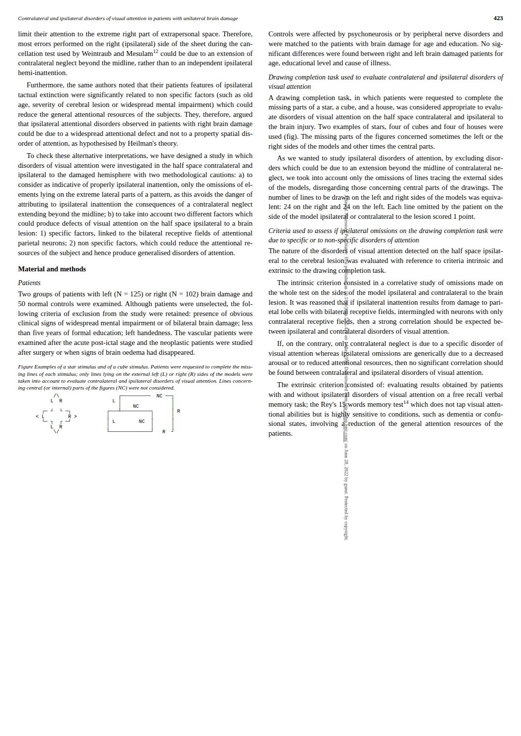J Neurol Neurosurg Psychiatry: first published as 10.1136/jnnp.53.5.422 on 1 May 1990. Downloaded from http://jnnp.bmj.com/ on June 28, 2022 by guest. Protected by copyright.
Contralateral and ipsilateral disorders of visual attention in patients with unilateral brain damage 423
limit their attention to the extreme right part of extrapersonal space. Therefore, most errors performed on the right (ipsilateral) side of the sheet during the cancellation test used by Weintraub and Mesulam12 could be due to an extension of contralateral neglect beyond the midline, rather than to an independent ipsilateral hemi-inattention.
Furthermore, the same authors noted that their patients features of ipsilateral tactual extinction were significantly related to non specific factors (such as old age, severity of cerebral lesion or widespread mental impairment) which could reduce the general attentional resources of the subjects. They, therefore, argued that ipsilateral attentional disorders observed in patients with right brain damage could be due to a widespread attentional defect and not to a property spatial disorder of attention, as hypothesised by Heilman's theory.
To check these alternative interpretations, we have designed a study in which disorders of visual attention were investigated in the half space contralateral and ipsilateral to the damaged hemisphere with two methodological cautions: a) to consider as indicative of properly ipsilateral inattention, only the omissions of elements lying on the extreme lateral parts of a pattern, as this avoids the danger of attributing to ipsilateral inattention the consequences of a contralateral neglect extending beyond the midline; b) to take into account two different factors which could produce defects of visual attention on the half space ipsilateral to a brain lesion: 1) specific factors, linked to the bilateral receptive fields of attentional parietal neurons; 2) non specific factors, which could reduce the attentional resources of the subject and hence produce generalised disorders of attention.
Material and methods
Patients
Two groups of patients with left (N = 125) or right (N = 102) brain damage and 50 normal controls were examined. Although patients were unselected, the following criteria of exclusion from the study were retained: presence of obvious clinical signs of widespread mental impairment or of bilateral brain damage; less than five years of formal education; left handedness. The vascular patients were examined after the acute post-ictal stage and the neoplastic patients were studied after surgery or when signs of brain oedema had disappeared.
Figure Examples of a star stimulus and of a cube stimulus. Patients were requested to complete the missing lines of each stimulus; only lines lying on the external left (L) or right (R) sides of the models were taken into account to evaluate contralateral and ipsilateral disorders of visual attention. Lines concerning central (or internal) parts of the figures (NC) were not considered.
            /\                    ┌──────────  NC ──┐
           L  R                 L │                 │
                                  │    NC           │
        ┌─ ┘  └ ─┐            ┌───┴──────────┐      │ R
      < L        R >          │              │      │
        └─ ┐  ┌ ─┘            │ L        NC  │      │
           L  R               │              │      │
            \/                └──────────────┘   R  ┘
  
Controls were affected by psychoneurosis or by peripheral nerve disorders and were matched to the patients with brain damage for age and education. No significant differences were found between right and left brain damaged patients for age, educational level and cause of illness.
Drawing completion task used to evaluate contralateral and ipsilateral disorders of visual attention
A drawing completion task, in which patients were requested to complete the missing parts of a star, a cube, and a house, was considered appropriate to evaluate disorders of visual attention on the half space contralateral and ipsilateral to the brain injury. Two examples of stars, four of cubes and four of houses were used (fig). The missing parts of the figures concerned sometimes the left or the right sides of the models and other times the central parts.
As we wanted to study ipsilateral disorders of attention, by excluding disorders which could be due to an extension beyond the midline of contralateral neglect, we took into account only the omissions of lines tracing the external sides of the models, disregarding those concerning central parts of the drawings. The number of lines to be drawn on the left and right sides of the models was equivalent: 24 on the right and 24 on the left. Each line omitted by the patient on the side of the model ipsilateral or contralateral to the lesion scored 1 point.
Criteria used to assess if ipsilateral omissions on the drawing completion task were due to specific or to non-specific disorders of attention
The nature of the disorders of visual attention detected on the half space ipsilateral to the cerebral lesion was evaluated with reference to criteria intrinsic and extrinsic to the drawing completion task.
The intrinsic criterion consisted in a correlative study of omissions made on the whole test on the sides of the model ipsilateral and contralateral to the brain lesion. It was reasoned that if ipsilateral inattention results from damage to parietal lobe cells with bilateral receptive fields, intermingled with neurons with only contralateral receptive fields, then a strong correlation should be expected between ipsilateral and contralateral disorders of visual attention.
If, on the contrary, only contralateral neglect is due to a specific disorder of visual attention whereas ipsilateral omissions are generically due to a decreased arousal or to reduced attentional resources, then no significant correlation should be found between contralateral and ipsilateral disorders of visual attention.
The extrinsic criterion consisted of: evaluating results obtained by patients with and without ipsilateral disorders of visual attention on a free recall verbal memory task; the Rey's 15 words memory test14 which does not tap visual attentional abilities but is highly sensitive to conditions, such as dementia or confusional states, involving a reduction of the general attention resources of the patients.